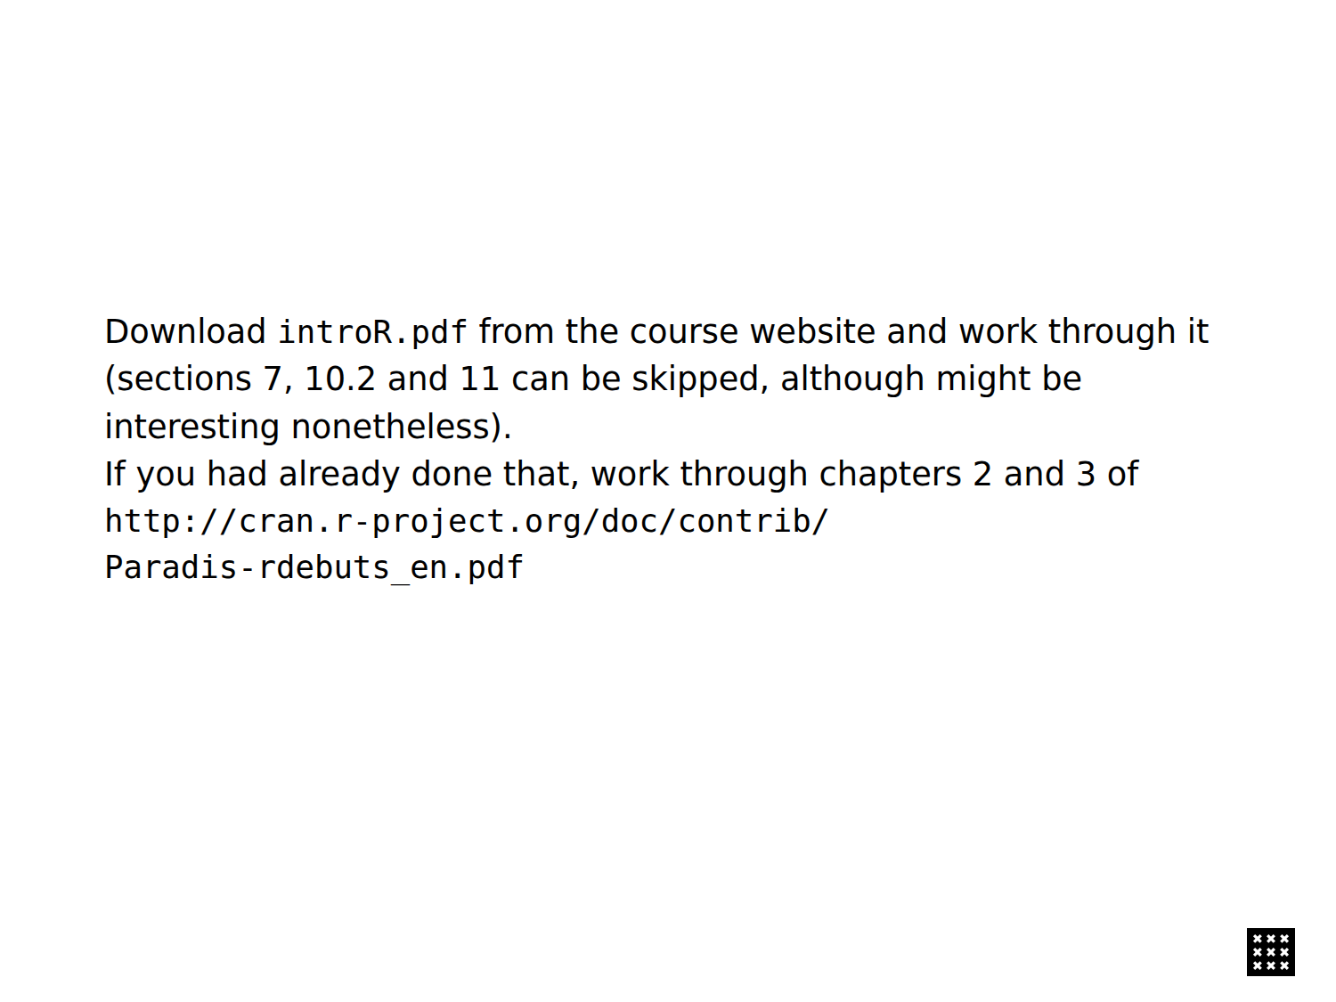Download introR.pdf from the course website and work through it (sections 7, 10.2 and 11 can be skipped, although might be interesting nonetheless).
If you had already done that, work through chapters 2 and 3 of http://cran.r-project.org/doc/contrib/ Paradis-rdebuts_en.pdf